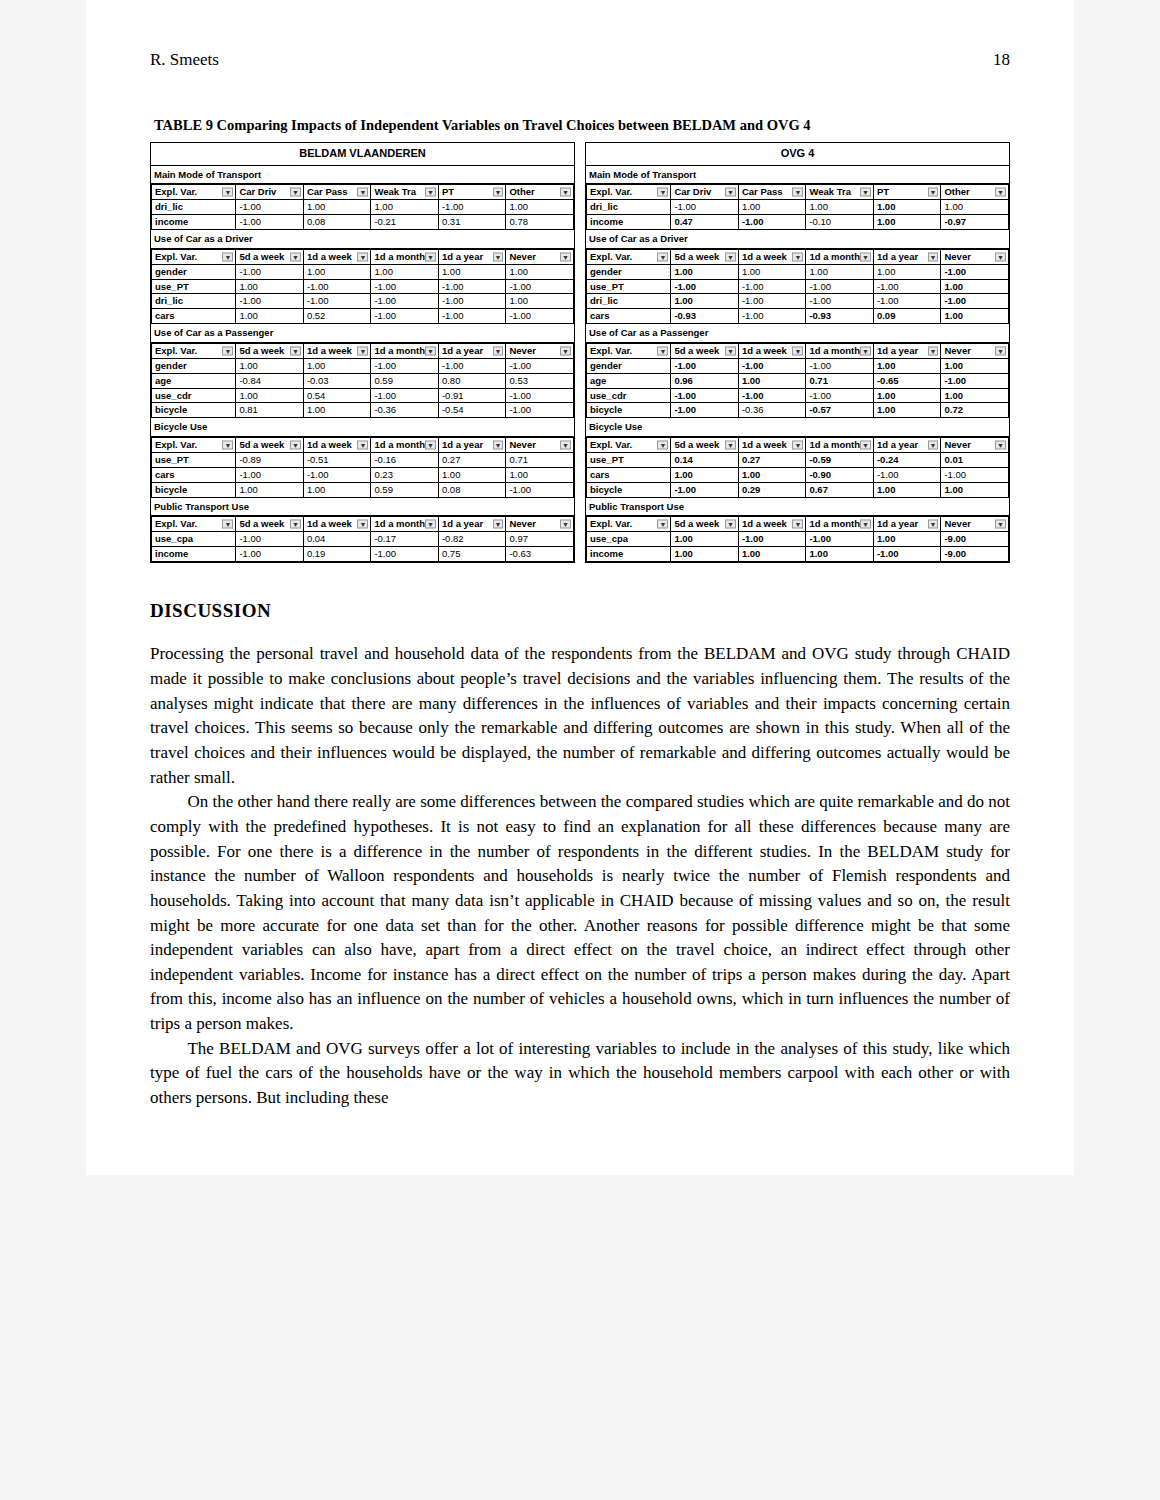R. Smeets 18
TABLE 9 Comparing Impacts of Independent Variables on Travel Choices between BELDAM and OVG 4
BELDAM VLAANDEREN
Main Mode of Transport
| Expl. Var. ▼ | Car Driv ▼ | Car Pass ▼ | Weak Tra ▼ | PT ▼ | Other ▼ |
| --- | --- | --- | --- | --- | --- |
| dri_lic | -1.00 | 1.00 | 1.00 | -1.00 | 1.00 |
| income | -1.00 | 0.08 | -0.21 | 0.31 | 0.78 |
Use of Car as a Driver
| Expl. Var. ▼ | 5d a week ▼ | 1d a week ▼ | 1d a month ▼ | 1d a year ▼ | Never ▼ |
| --- | --- | --- | --- | --- | --- |
| gender | -1.00 | 1.00 | 1.00 | 1.00 | 1.00 |
| use_PT | 1.00 | -1.00 | -1.00 | -1.00 | -1.00 |
| dri_lic | -1.00 | -1.00 | -1.00 | -1.00 | 1.00 |
| cars | 1.00 | 0.52 | -1.00 | -1.00 | -1.00 |
Use of Car as a Passenger
| Expl. Var. ▼ | 5d a week ▼ | 1d a week ▼ | 1d a month ▼ | 1d a year ▼ | Never ▼ |
| --- | --- | --- | --- | --- | --- |
| gender | 1.00 | 1.00 | -1.00 | -1.00 | -1.00 |
| age | -0.84 | -0.03 | 0.59 | 0.80 | 0.53 |
| use_cdr | 1.00 | 0.54 | -1.00 | -0.91 | -1.00 |
| bicycle | 0.81 | 1.00 | -0.36 | -0.54 | -1.00 |
Bicycle Use
| Expl. Var. ▼ | 5d a week ▼ | 1d a week ▼ | 1d a month ▼ | 1d a year ▼ | Never ▼ |
| --- | --- | --- | --- | --- | --- |
| use_PT | -0.89 | -0.51 | -0.16 | 0.27 | 0.71 |
| cars | -1.00 | -1.00 | 0.23 | 1.00 | 1.00 |
| bicycle | 1.00 | 1.00 | 0.59 | 0.08 | -1.00 |
Public Transport Use
| Expl. Var. ▼ | 5d a week ▼ | 1d a week ▼ | 1d a month ▼ | 1d a year ▼ | Never ▼ |
| --- | --- | --- | --- | --- | --- |
| use_cpa | -1.00 | 0.04 | -0.17 | -0.82 | 0.97 |
| income | -1.00 | 0.19 | -1.00 | 0.75 | -0.63 |
OVG 4
Main Mode of Transport
| Expl. Var. ▼ | Car Driv ▼ | Car Pass ▼ | Weak Tra ▼ | PT ▼ | Other ▼ |
| --- | --- | --- | --- | --- | --- |
| dri_lic | -1.00 | 1.00 | 1.00 | 1.00 | 1.00 |
| income | 0.47 | -1.00 | -0.10 | 1.00 | -0.97 |
Use of Car as a Driver
| Expl. Var. ▼ | 5d a week ▼ | 1d a week ▼ | 1d a month ▼ | 1d a year ▼ | Never ▼ |
| --- | --- | --- | --- | --- | --- |
| gender | 1.00 | 1.00 | 1.00 | 1.00 | -1.00 |
| use_PT | -1.00 | -1.00 | -1.00 | -1.00 | 1.00 |
| dri_lic | 1.00 | -1.00 | -1.00 | -1.00 | -1.00 |
| cars | -0.93 | -1.00 | -0.93 | 0.09 | 1.00 |
Use of Car as a Passenger
| Expl. Var. ▼ | 5d a week ▼ | 1d a week ▼ | 1d a month ▼ | 1d a year ▼ | Never ▼ |
| --- | --- | --- | --- | --- | --- |
| gender | -1.00 | -1.00 | -1.00 | 1.00 | 1.00 |
| age | 0.96 | 1.00 | 0.71 | -0.65 | -1.00 |
| use_cdr | -1.00 | -1.00 | -1.00 | 1.00 | 1.00 |
| bicycle | -1.00 | -0.36 | -0.57 | 1.00 | 0.72 |
Bicycle Use
| Expl. Var. ▼ | 5d a week ▼ | 1d a week ▼ | 1d a month ▼ | 1d a year ▼ | Never ▼ |
| --- | --- | --- | --- | --- | --- |
| use_PT | 0.14 | 0.27 | -0.59 | -0.24 | 0.01 |
| cars | 1.00 | 1.00 | -0.90 | -1.00 | -1.00 |
| bicycle | -1.00 | 0.29 | 0.67 | 1.00 | 1.00 |
Public Transport Use
| Expl. Var. ▼ | 5d a week ▼ | 1d a week ▼ | 1d a month ▼ | 1d a year ▼ | Never ▼ |
| --- | --- | --- | --- | --- | --- |
| use_cpa | 1.00 | -1.00 | -1.00 | 1.00 | -9.00 |
| income | 1.00 | 1.00 | 1.00 | -1.00 | -9.00 |
DISCUSSION
Processing the personal travel and household data of the respondents from the BELDAM and OVG study through CHAID made it possible to make conclusions about people’s travel decisions and the variables influencing them. The results of the analyses might indicate that there are many differences in the influences of variables and their impacts concerning certain travel choices. This seems so because only the remarkable and differing outcomes are shown in this study. When all of the travel choices and their influences would be displayed, the number of remarkable and differing outcomes actually would be rather small.
On the other hand there really are some differences between the compared studies which are quite remarkable and do not comply with the predefined hypotheses. It is not easy to find an explanation for all these differences because many are possible. For one there is a difference in the number of respondents in the different studies. In the BELDAM study for instance the number of Walloon respondents and households is nearly twice the number of Flemish respondents and households. Taking into account that many data isn’t applicable in CHAID because of missing values and so on, the result might be more accurate for one data set than for the other. Another reasons for possible difference might be that some independent variables can also have, apart from a direct effect on the travel choice, an indirect effect through other independent variables. Income for instance has a direct effect on the number of trips a person makes during the day. Apart from this, income also has an influence on the number of vehicles a household owns, which in turn influences the number of trips a person makes.
The BELDAM and OVG surveys offer a lot of interesting variables to include in the analyses of this study, like which type of fuel the cars of the households have or the way in which the household members carpool with each other or with others persons. But including these